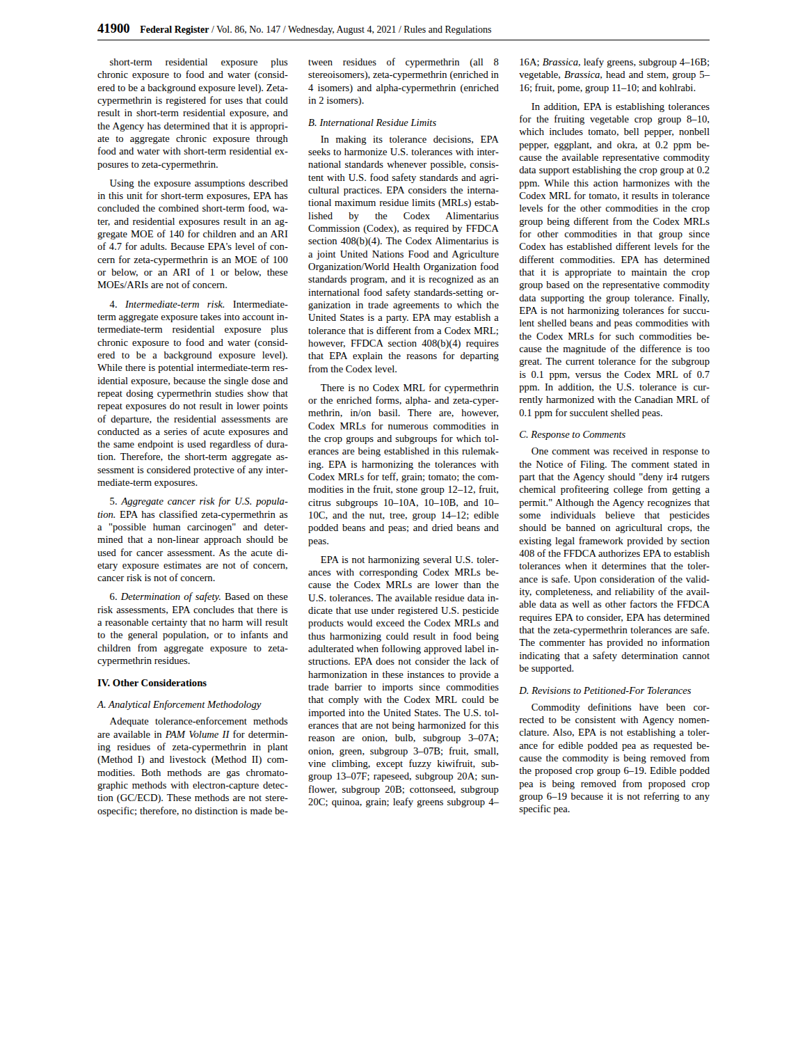41900 Federal Register / Vol. 86, No. 147 / Wednesday, August 4, 2021 / Rules and Regulations
short-term residential exposure plus chronic exposure to food and water (considered to be a background exposure level). Zeta-cypermethrin is registered for uses that could result in short-term residential exposure, and the Agency has determined that it is appropriate to aggregate chronic exposure through food and water with short-term residential exposures to zeta-cypermethrin.
Using the exposure assumptions described in this unit for short-term exposures, EPA has concluded the combined short-term food, water, and residential exposures result in an aggregate MOE of 140 for children and an ARI of 4.7 for adults. Because EPA's level of concern for zeta-cypermethrin is an MOE of 100 or below, or an ARI of 1 or below, these MOEs/ARIs are not of concern.
4. Intermediate-term risk. Intermediate-term aggregate exposure takes into account intermediate-term residential exposure plus chronic exposure to food and water (considered to be a background exposure level). While there is potential intermediate-term residential exposure, because the single dose and repeat dosing cypermethrin studies show that repeat exposures do not result in lower points of departure, the residential assessments are conducted as a series of acute exposures and the same endpoint is used regardless of duration. Therefore, the short-term aggregate assessment is considered protective of any intermediate-term exposures.
5. Aggregate cancer risk for U.S. population. EPA has classified zeta-cypermethrin as a "possible human carcinogen" and determined that a non-linear approach should be used for cancer assessment. As the acute dietary exposure estimates are not of concern, cancer risk is not of concern.
6. Determination of safety. Based on these risk assessments, EPA concludes that there is a reasonable certainty that no harm will result to the general population, or to infants and children from aggregate exposure to zeta-cypermethrin residues.
IV. Other Considerations
A. Analytical Enforcement Methodology
Adequate tolerance-enforcement methods are available in PAM Volume II for determining residues of zeta-cypermethrin in plant (Method I) and livestock (Method II) commodities. Both methods are gas chromatographic methods with electron-capture detection (GC/ECD). These methods are not stereospecific; therefore, no distinction is made between residues of cypermethrin (all 8 stereoisomers), zeta-cypermethrin (enriched in 4 isomers) and alpha-cypermethrin (enriched in 2 isomers).
B. International Residue Limits
In making its tolerance decisions, EPA seeks to harmonize U.S. tolerances with international standards whenever possible, consistent with U.S. food safety standards and agricultural practices. EPA considers the international maximum residue limits (MRLs) established by the Codex Alimentarius Commission (Codex), as required by FFDCA section 408(b)(4). The Codex Alimentarius is a joint United Nations Food and Agriculture Organization/World Health Organization food standards program, and it is recognized as an international food safety standards-setting organization in trade agreements to which the United States is a party. EPA may establish a tolerance that is different from a Codex MRL; however, FFDCA section 408(b)(4) requires that EPA explain the reasons for departing from the Codex level.
There is no Codex MRL for cypermethrin or the enriched forms, alpha- and zeta-cypermethrin, in/on basil. There are, however, Codex MRLs for numerous commodities in the crop groups and subgroups for which tolerances are being established in this rulemaking. EPA is harmonizing the tolerances with Codex MRLs for teff, grain; tomato; the commodities in the fruit, stone group 12–12, fruit, citrus subgroups 10–10A, 10–10B, and 10–10C, and the nut, tree, group 14–12; edible podded beans and peas; and dried beans and peas.
EPA is not harmonizing several U.S. tolerances with corresponding Codex MRLs because the Codex MRLs are lower than the U.S. tolerances. The available residue data indicate that use under registered U.S. pesticide products would exceed the Codex MRLs and thus harmonizing could result in food being adulterated when following approved label instructions. EPA does not consider the lack of harmonization in these instances to provide a trade barrier to imports since commodities that comply with the Codex MRL could be imported into the United States. The U.S. tolerances that are not being harmonized for this reason are onion, bulb, subgroup 3–07A; onion, green, subgroup 3–07B; fruit, small, vine climbing, except fuzzy kiwifruit, subgroup 13–07F; rapeseed, subgroup 20A; sunflower, subgroup 20B; cottonseed, subgroup 20C; quinoa, grain; leafy greens subgroup 4–16A; Brassica, leafy greens, subgroup 4–16B; vegetable, Brassica, head and stem, group 5–16; fruit, pome, group 11–10; and kohlrabi.
In addition, EPA is establishing tolerances for the fruiting vegetable crop group 8–10, which includes tomato, bell pepper, nonbell pepper, eggplant, and okra, at 0.2 ppm because the available representative commodity data support establishing the crop group at 0.2 ppm. While this action harmonizes with the Codex MRL for tomato, it results in tolerance levels for the other commodities in the crop group being different from the Codex MRLs for other commodities in that group since Codex has established different levels for the different commodities. EPA has determined that it is appropriate to maintain the crop group based on the representative commodity data supporting the group tolerance. Finally, EPA is not harmonizing tolerances for succulent shelled beans and peas commodities with the Codex MRLs for such commodities because the magnitude of the difference is too great. The current tolerance for the subgroup is 0.1 ppm, versus the Codex MRL of 0.7 ppm. In addition, the U.S. tolerance is currently harmonized with the Canadian MRL of 0.1 ppm for succulent shelled peas.
C. Response to Comments
One comment was received in response to the Notice of Filing. The comment stated in part that the Agency should "deny ir4 rutgers chemical profiteering college from getting a permit." Although the Agency recognizes that some individuals believe that pesticides should be banned on agricultural crops, the existing legal framework provided by section 408 of the FFDCA authorizes EPA to establish tolerances when it determines that the tolerance is safe. Upon consideration of the validity, completeness, and reliability of the available data as well as other factors the FFDCA requires EPA to consider, EPA has determined that the zeta-cypermethrin tolerances are safe. The commenter has provided no information indicating that a safety determination cannot be supported.
D. Revisions to Petitioned-For Tolerances
Commodity definitions have been corrected to be consistent with Agency nomenclature. Also, EPA is not establishing a tolerance for edible podded pea as requested because the commodity is being removed from the proposed crop group 6–19. Edible podded pea is being removed from proposed crop group 6–19 because it is not referring to any specific pea.